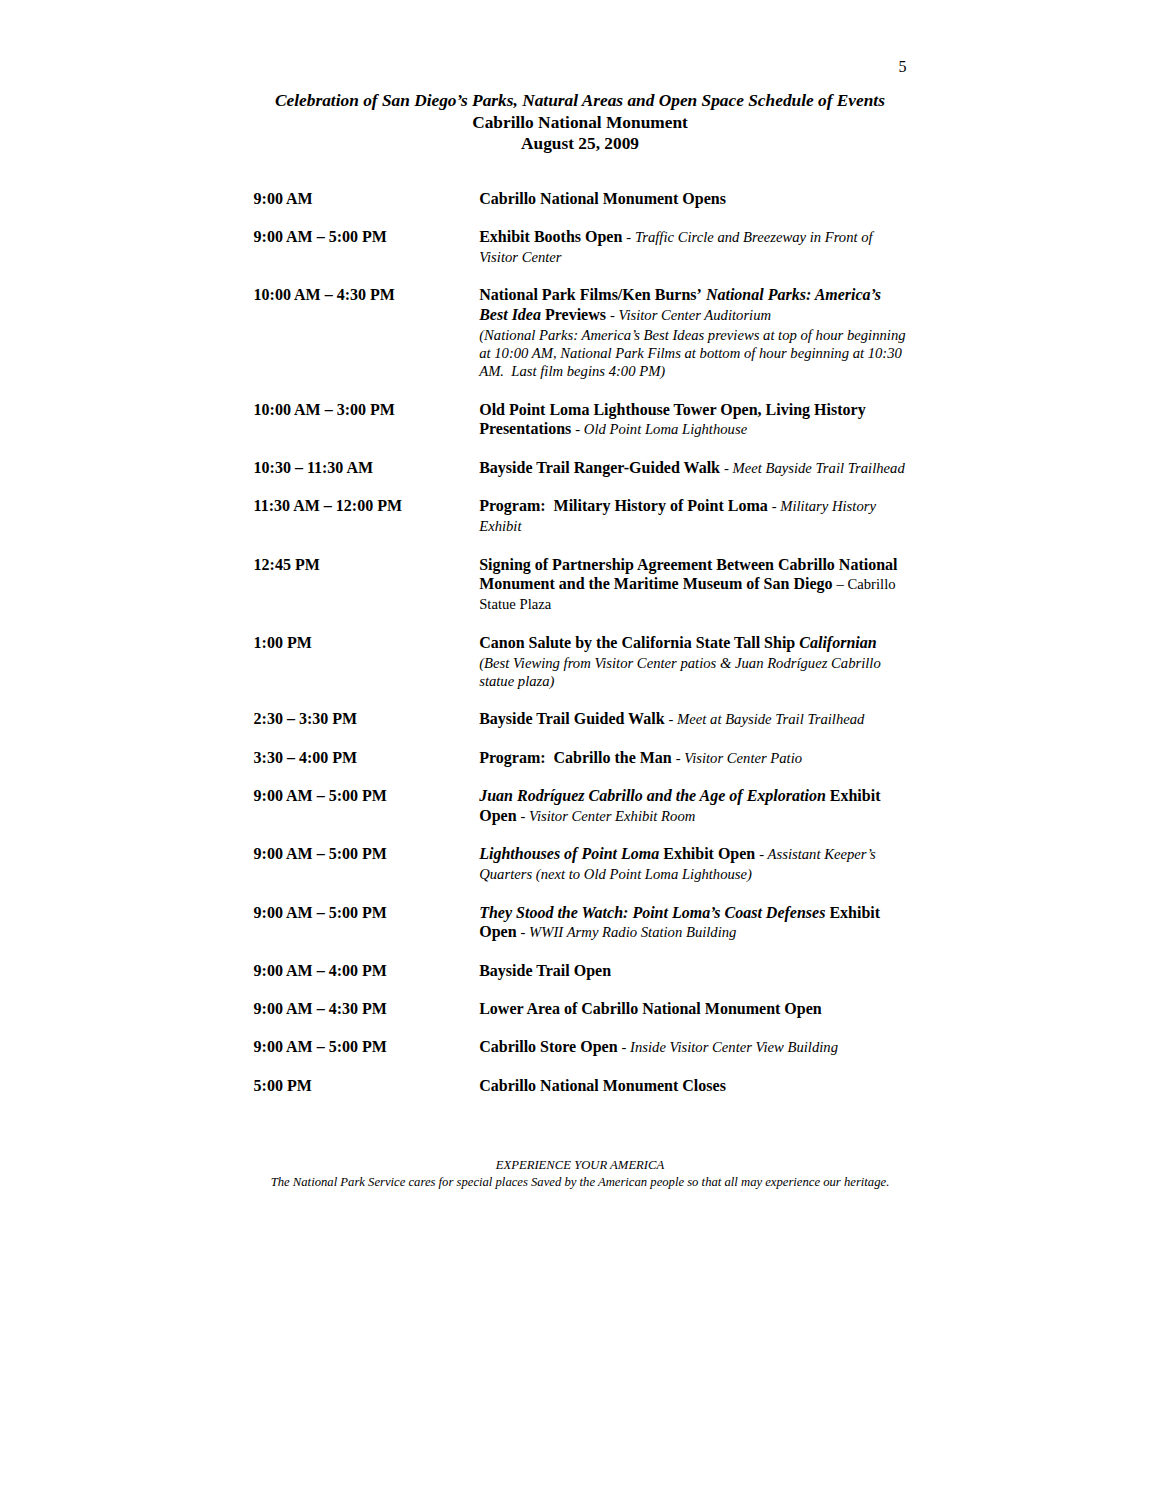5
Celebration of San Diego’s Parks, Natural Areas and Open Space Schedule of Events
Cabrillo National Monument
August 25, 2009
| 9:00 AM | Cabrillo National Monument Opens |
| 9:00 AM – 5:00 PM | Exhibit Booths Open - Traffic Circle and Breezeway in Front of Visitor Center |
| 10:00 AM – 4:30 PM | National Park Films/Ken Burns’ National Parks: America’s Best Idea Previews - Visitor Center Auditorium ( National Parks: America’s Best Ideas previews at top of hour beginning at 10:00 AM, National Park Films at bottom of hour beginning at 10:30 AM. Last film begins 4:00 PM) |
| 10:00 AM – 3:00 PM | Old Point Loma Lighthouse Tower Open, Living History Presentations - Old Point Loma Lighthouse |
| 10:30 – 11:30 AM | Bayside Trail Ranger-Guided Walk - Meet Bayside Trail Trailhead |
| 11:30 AM – 12:00 PM | Program: Military History of Point Loma - Military History Exhibit |
| 12:45 PM | Signing of Partnership Agreement Between Cabrillo National Monument and the Maritime Museum of San Diego – Cabrillo Statue Plaza |
| 1:00 PM | Canon Salute by the California State Tall Ship Californian (Best Viewing from Visitor Center patios & Juan Rodríguez Cabrillo statue plaza) |
| 2:30 – 3:30 PM | Bayside Trail Guided Walk - Meet at Bayside Trail Trailhead |
| 3:30 – 4:00 PM | Program: Cabrillo the Man - Visitor Center Patio |
| 9:00 AM – 5:00 PM | Juan Rodríguez Cabrillo and the Age of Exploration Exhibit Open - Visitor Center Exhibit Room |
| 9:00 AM – 5:00 PM | Lighthouses of Point Loma Exhibit Open - Assistant Keeper’s Quarters (next to Old Point Loma Lighthouse) |
| 9:00 AM – 5:00 PM | They Stood the Watch: Point Loma’s Coast Defenses Exhibit Open - WWII Army Radio Station Building |
| 9:00 AM – 4:00 PM | Bayside Trail Open |
| 9:00 AM – 4:30 PM | Lower Area of Cabrillo National Monument Open |
| 9:00 AM – 5:00 PM | Cabrillo Store Open - Inside Visitor Center View Building |
| 5:00 PM | Cabrillo National Monument Closes |
EXPERIENCE YOUR AMERICA
The National Park Service cares for special places Saved by the American people so that all may experience our heritage.